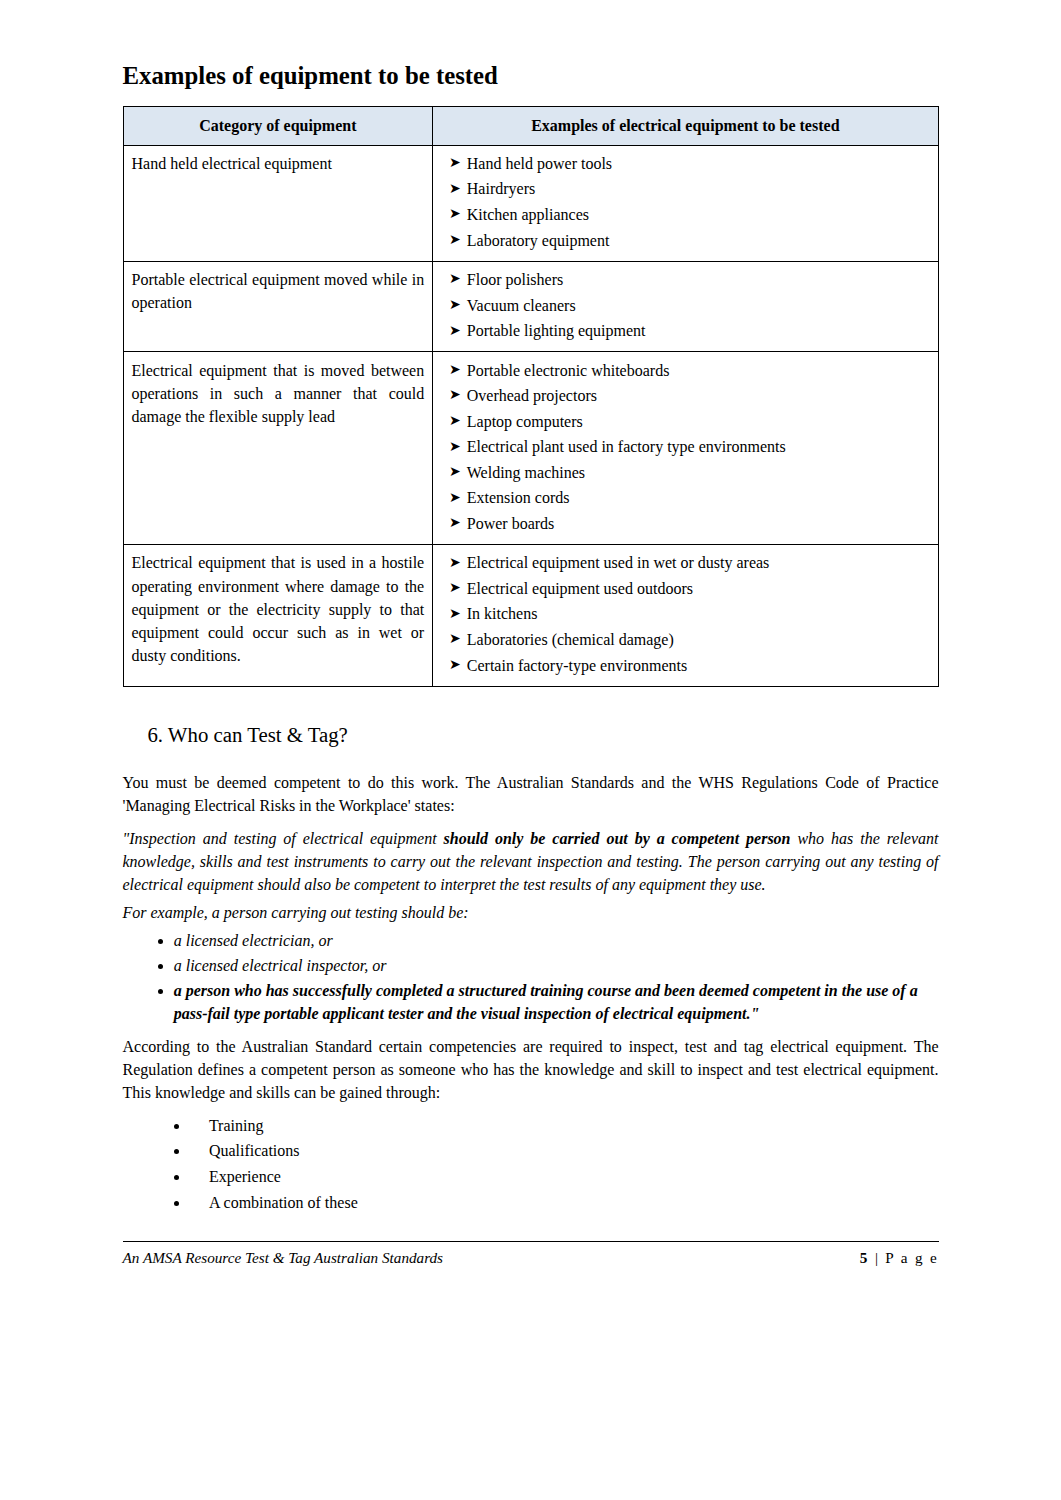Examples of equipment to be tested
| Category of equipment | Examples of electrical equipment to be tested |
| --- | --- |
| Hand held electrical equipment | Hand held power tools Hairdryers Kitchen appliances Laboratory equipment |
| Portable electrical equipment moved while in operation | Floor polishers Vacuum cleaners Portable lighting equipment |
| Electrical equipment that is moved between operations in such a manner that could damage the flexible supply lead | Portable electronic whiteboards Overhead projectors Laptop computers Electrical plant used in factory type environments Welding machines Extension cords Power boards |
| Electrical equipment that is used in a hostile operating environment where damage to the equipment or the electricity supply to that equipment could occur such as in wet or dusty conditions. | Electrical equipment used in wet or dusty areas Electrical equipment used outdoors In kitchens Laboratories (chemical damage) Certain factory-type environments |
6. Who can Test & Tag?
You must be deemed competent to do this work. The Australian Standards and the WHS Regulations Code of Practice 'Managing Electrical Risks in the Workplace' states:
"Inspection and testing of electrical equipment should only be carried out by a competent person who has the relevant knowledge, skills and test instruments to carry out the relevant inspection and testing. The person carrying out any testing of electrical equipment should also be competent to interpret the test results of any equipment they use.
For example, a person carrying out testing should be:
a licensed electrician, or
a licensed electrical inspector, or
a person who has successfully completed a structured training course and been deemed competent in the use of a pass-fail type portable applicant tester and the visual inspection of electrical equipment."
According to the Australian Standard certain competencies are required to inspect, test and tag electrical equipment. The Regulation defines a competent person as someone who has the knowledge and skill to inspect and test electrical equipment. This knowledge and skills can be gained through:
Training
Qualifications
Experience
A combination of these
An AMSA Resource Test & Tag Australian Standards 5 | P a g e